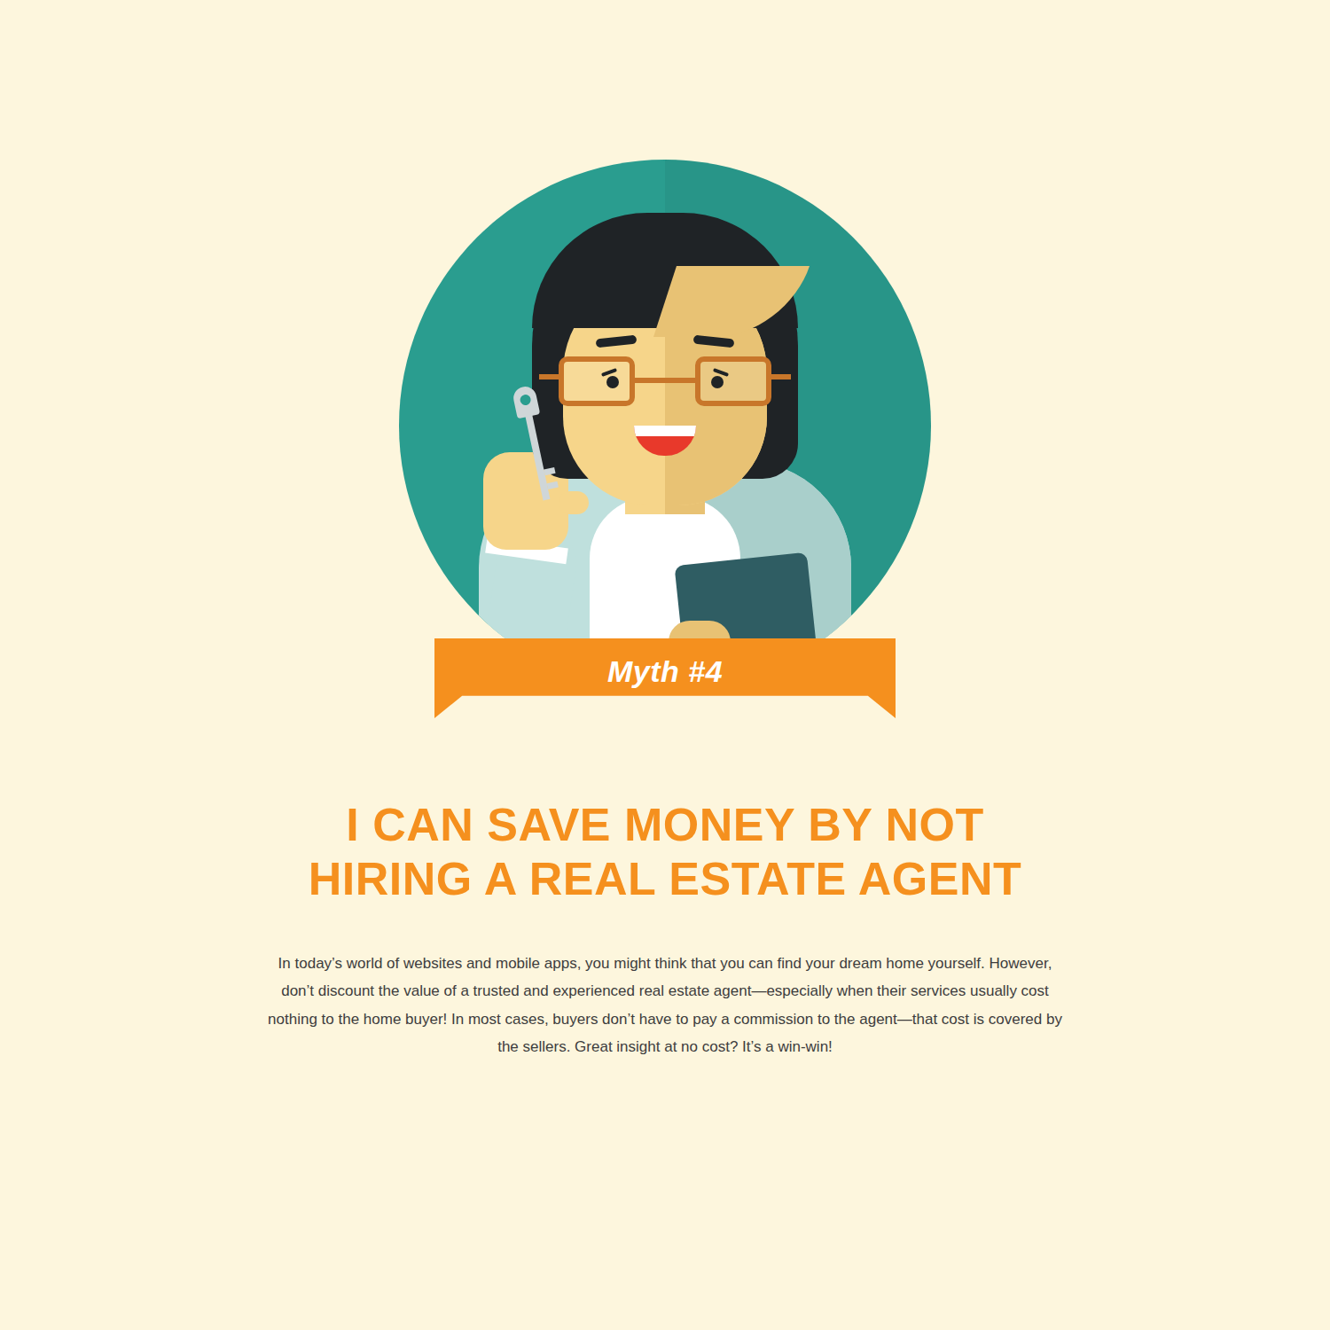Myth #4
I can save money by not hiring a real estate agent
In today’s world of websites and mobile apps, you might think that you can find your dream home yourself. However, don’t discount the value of a trusted and experienced real estate agent—especially when their services usually cost nothing to the home buyer! In most cases, buyers don’t have to pay a commission to the agent—that cost is covered by the sellers. Great insight at no cost? It’s a win-win!